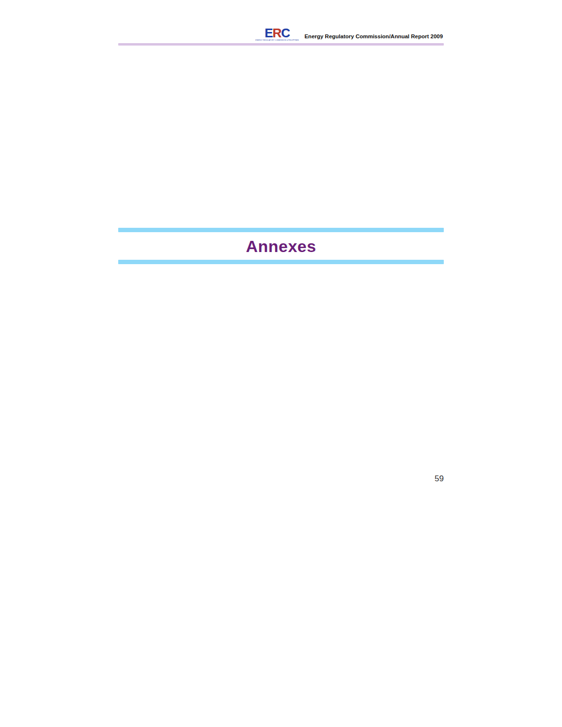ERC ENERGY REGULATORY COMMISSION & PHILIPPINES Energy Regulatory Commission/Annual Report 2009
Annexes
59